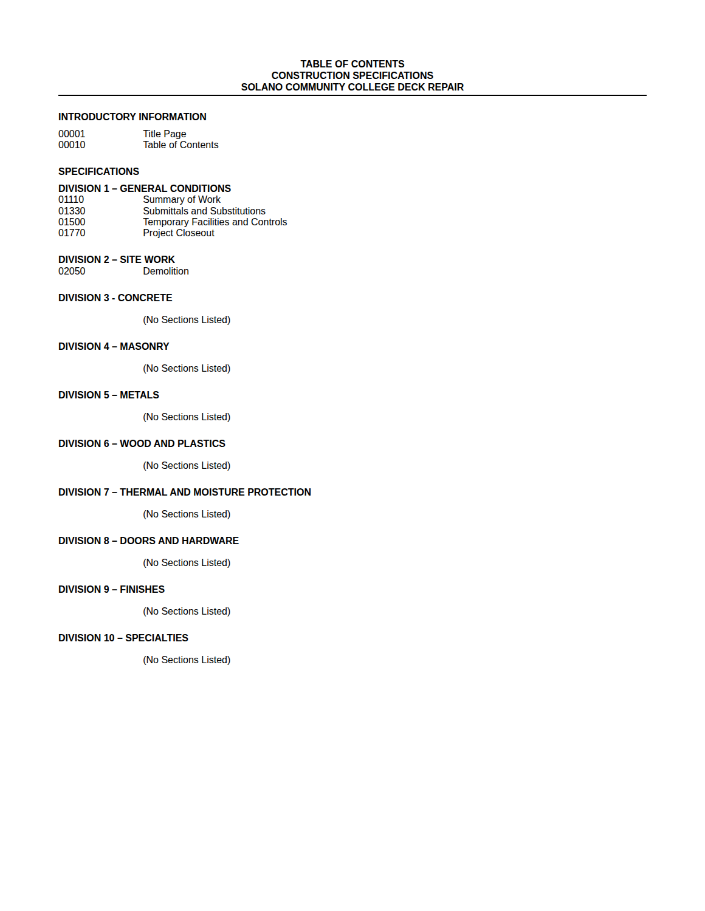TABLE OF CONTENTS
CONSTRUCTION SPECIFICATIONS
SOLANO COMMUNITY COLLEGE DECK REPAIR
INTRODUCTORY INFORMATION
| 00001 | Title Page |
| 00010 | Table of Contents |
SPECIFICATIONS
DIVISION 1 – GENERAL CONDITIONS
| 01110 | Summary of Work |
| 01330 | Submittals and Substitutions |
| 01500 | Temporary Facilities and Controls |
| 01770 | Project Closeout |
DIVISION 2 – SITE WORK
| 02050 | Demolition |
DIVISION 3 - CONCRETE
(No Sections Listed)
DIVISION 4 – MASONRY
(No Sections Listed)
DIVISION 5 – METALS
(No Sections Listed)
DIVISION 6 – WOOD AND PLASTICS
(No Sections Listed)
DIVISION 7 – THERMAL AND MOISTURE PROTECTION
(No Sections Listed)
DIVISION 8 – DOORS AND HARDWARE
(No Sections Listed)
DIVISION 9 – FINISHES
(No Sections Listed)
DIVISION 10 – SPECIALTIES
(No Sections Listed)